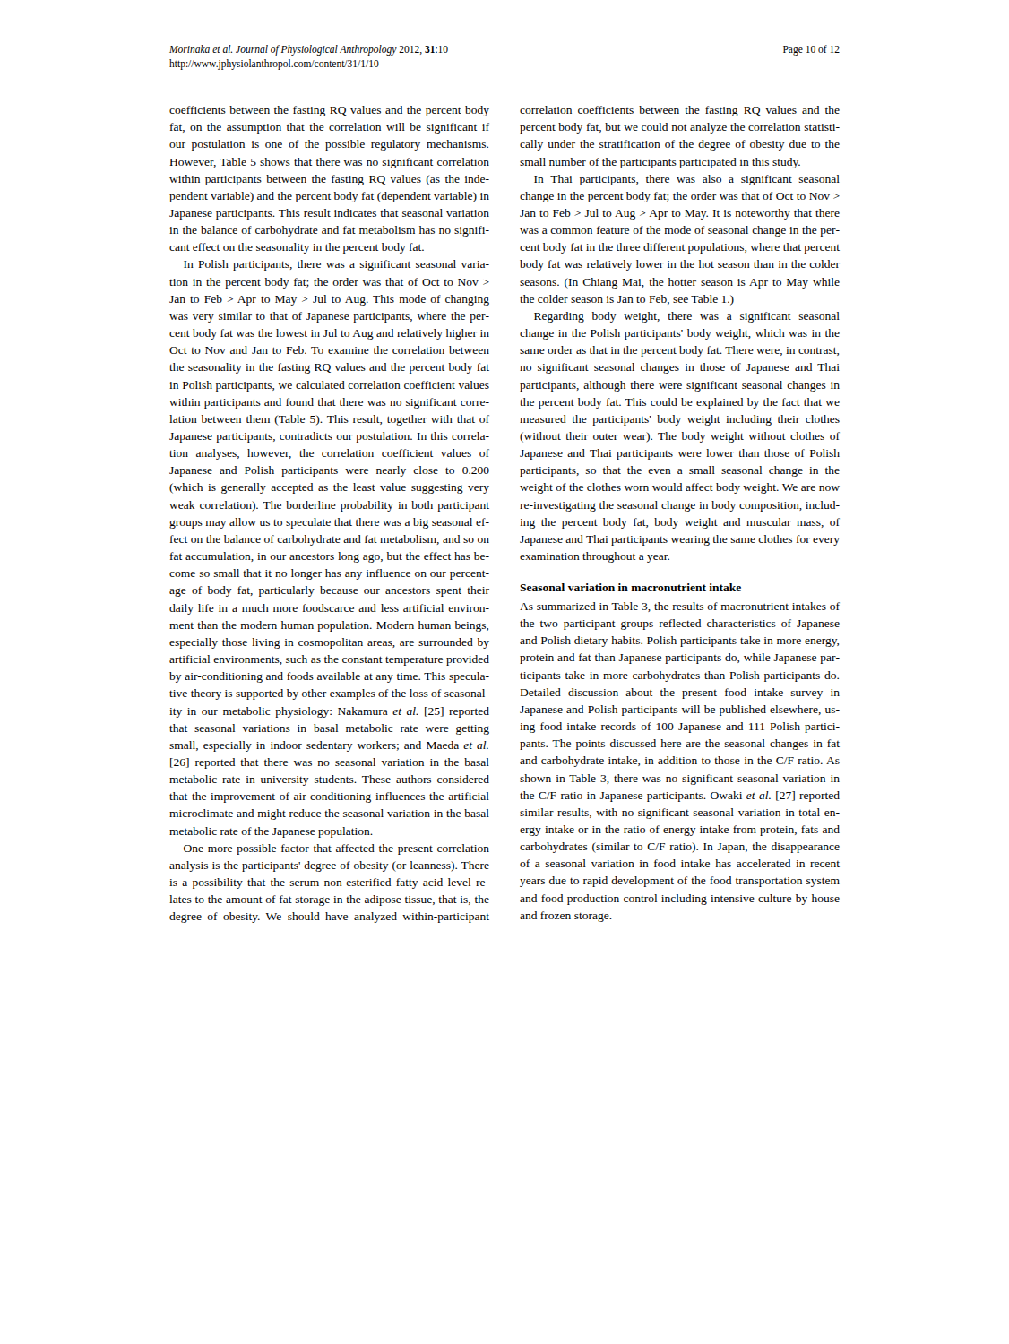Morinaka et al. Journal of Physiological Anthropology 2012, 31:10
http://www.jphysiolanthropol.com/content/31/1/10
Page 10 of 12
coefficients between the fasting RQ values and the percent body fat, on the assumption that the correlation will be significant if our postulation is one of the possible regulatory mechanisms. However, Table 5 shows that there was no significant correlation within participants between the fasting RQ values (as the independent variable) and the percent body fat (dependent variable) in Japanese participants. This result indicates that seasonal variation in the balance of carbohydrate and fat metabolism has no significant effect on the seasonality in the percent body fat.
In Polish participants, there was a significant seasonal variation in the percent body fat; the order was that of Oct to Nov > Jan to Feb > Apr to May > Jul to Aug. This mode of changing was very similar to that of Japanese participants, where the percent body fat was the lowest in Jul to Aug and relatively higher in Oct to Nov and Jan to Feb. To examine the correlation between the seasonality in the fasting RQ values and the percent body fat in Polish participants, we calculated correlation coefficient values within participants and found that there was no significant correlation between them (Table 5). This result, together with that of Japanese participants, contradicts our postulation. In this correlation analyses, however, the correlation coefficient values of Japanese and Polish participants were nearly close to 0.200 (which is generally accepted as the least value suggesting very weak correlation). The borderline probability in both participant groups may allow us to speculate that there was a big seasonal effect on the balance of carbohydrate and fat metabolism, and so on fat accumulation, in our ancestors long ago, but the effect has become so small that it no longer has any influence on our percentage of body fat, particularly because our ancestors spent their daily life in a much more foodscarce and less artificial environment than the modern human population. Modern human beings, especially those living in cosmopolitan areas, are surrounded by artificial environments, such as the constant temperature provided by air-conditioning and foods available at any time. This speculative theory is supported by other examples of the loss of seasonality in our metabolic physiology: Nakamura et al. [25] reported that seasonal variations in basal metabolic rate were getting small, especially in indoor sedentary workers; and Maeda et al. [26] reported that there was no seasonal variation in the basal metabolic rate in university students. These authors considered that the improvement of air-conditioning influences the artificial microclimate and might reduce the seasonal variation in the basal metabolic rate of the Japanese population.
One more possible factor that affected the present correlation analysis is the participants' degree of obesity (or leanness). There is a possibility that the serum non-esterified fatty acid level relates to the amount of fat storage in the adipose tissue, that is, the degree of obesity. We should have analyzed within-participant correlation coefficients between the fasting RQ values and the percent body fat, but we could not analyze the correlation statistically under the stratification of the degree of obesity due to the small number of the participants participated in this study.
In Thai participants, there was also a significant seasonal change in the percent body fat; the order was that of Oct to Nov > Jan to Feb > Jul to Aug > Apr to May. It is noteworthy that there was a common feature of the mode of seasonal change in the percent body fat in the three different populations, where that percent body fat was relatively lower in the hot season than in the colder seasons. (In Chiang Mai, the hotter season is Apr to May while the colder season is Jan to Feb, see Table 1.)
Regarding body weight, there was a significant seasonal change in the Polish participants' body weight, which was in the same order as that in the percent body fat. There were, in contrast, no significant seasonal changes in those of Japanese and Thai participants, although there were significant seasonal changes in the percent body fat. This could be explained by the fact that we measured the participants' body weight including their clothes (without their outer wear). The body weight without clothes of Japanese and Thai participants were lower than those of Polish participants, so that the even a small seasonal change in the weight of the clothes worn would affect body weight. We are now re-investigating the seasonal change in body composition, including the percent body fat, body weight and muscular mass, of Japanese and Thai participants wearing the same clothes for every examination throughout a year.
Seasonal variation in macronutrient intake
As summarized in Table 3, the results of macronutrient intakes of the two participant groups reflected characteristics of Japanese and Polish dietary habits. Polish participants take in more energy, protein and fat than Japanese participants do, while Japanese participants take in more carbohydrates than Polish participants do. Detailed discussion about the present food intake survey in Japanese and Polish participants will be published elsewhere, using food intake records of 100 Japanese and 111 Polish participants. The points discussed here are the seasonal changes in fat and carbohydrate intake, in addition to those in the C/F ratio. As shown in Table 3, there was no significant seasonal variation in the C/F ratio in Japanese participants. Owaki et al. [27] reported similar results, with no significant seasonal variation in total energy intake or in the ratio of energy intake from protein, fats and carbohydrates (similar to C/F ratio). In Japan, the disappearance of a seasonal variation in food intake has accelerated in recent years due to rapid development of the food transportation system and food production control including intensive culture by house and frozen storage.